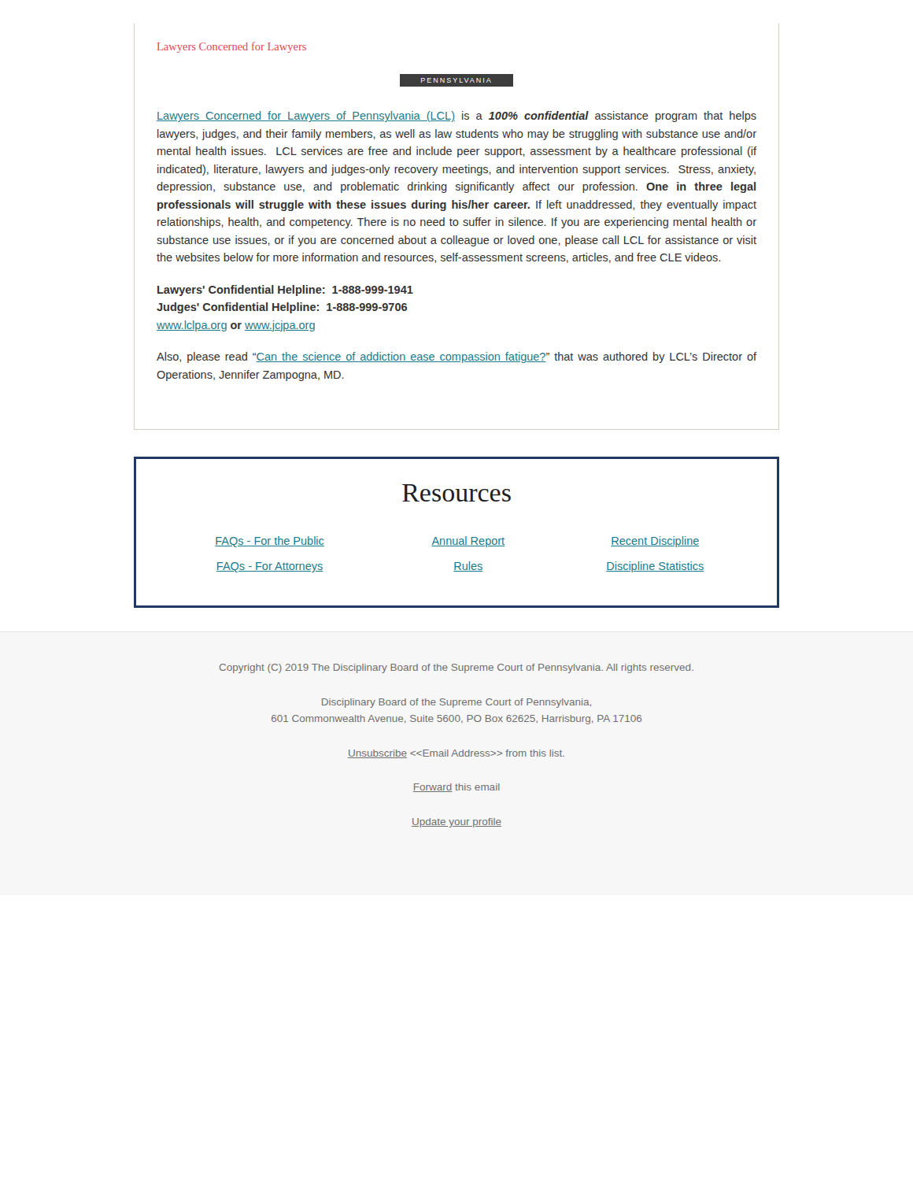Lawyers Concerned for Lawyers
PENNSYLVANIA
Lawyers Concerned for Lawyers of Pennsylvania (LCL) is a 100% confidential assistance program that helps lawyers, judges, and their family members, as well as law students who may be struggling with substance use and/or mental health issues. LCL services are free and include peer support, assessment by a healthcare professional (if indicated), literature, lawyers and judges-only recovery meetings, and intervention support services. Stress, anxiety, depression, substance use, and problematic drinking significantly affect our profession. One in three legal professionals will struggle with these issues during his/her career. If left unaddressed, they eventually impact relationships, health, and competency. There is no need to suffer in silence. If you are experiencing mental health or substance use issues, or if you are concerned about a colleague or loved one, please call LCL for assistance or visit the websites below for more information and resources, self-assessment screens, articles, and free CLE videos.
Lawyers' Confidential Helpline: 1-888-999-1941
Judges' Confidential Helpline: 1-888-999-9706
www.lclpa.org or www.jcjpa.org
Also, please read “Can the science of addiction ease compassion fatigue?” that was authored by LCL’s Director of Operations, Jennifer Zampogna, MD.
Resources
| FAQs - For the Public | Annual Report | Recent Discipline |
| FAQs - For Attorneys | Rules | Discipline Statistics |
Copyright (C) 2019 The Disciplinary Board of the Supreme Court of Pennsylvania. All rights reserved.
Disciplinary Board of the Supreme Court of Pennsylvania,
601 Commonwealth Avenue, Suite 5600, PO Box 62625, Harrisburg, PA 17106
Unsubscribe <<Email Address>> from this list.
Forward this email
Update your profile